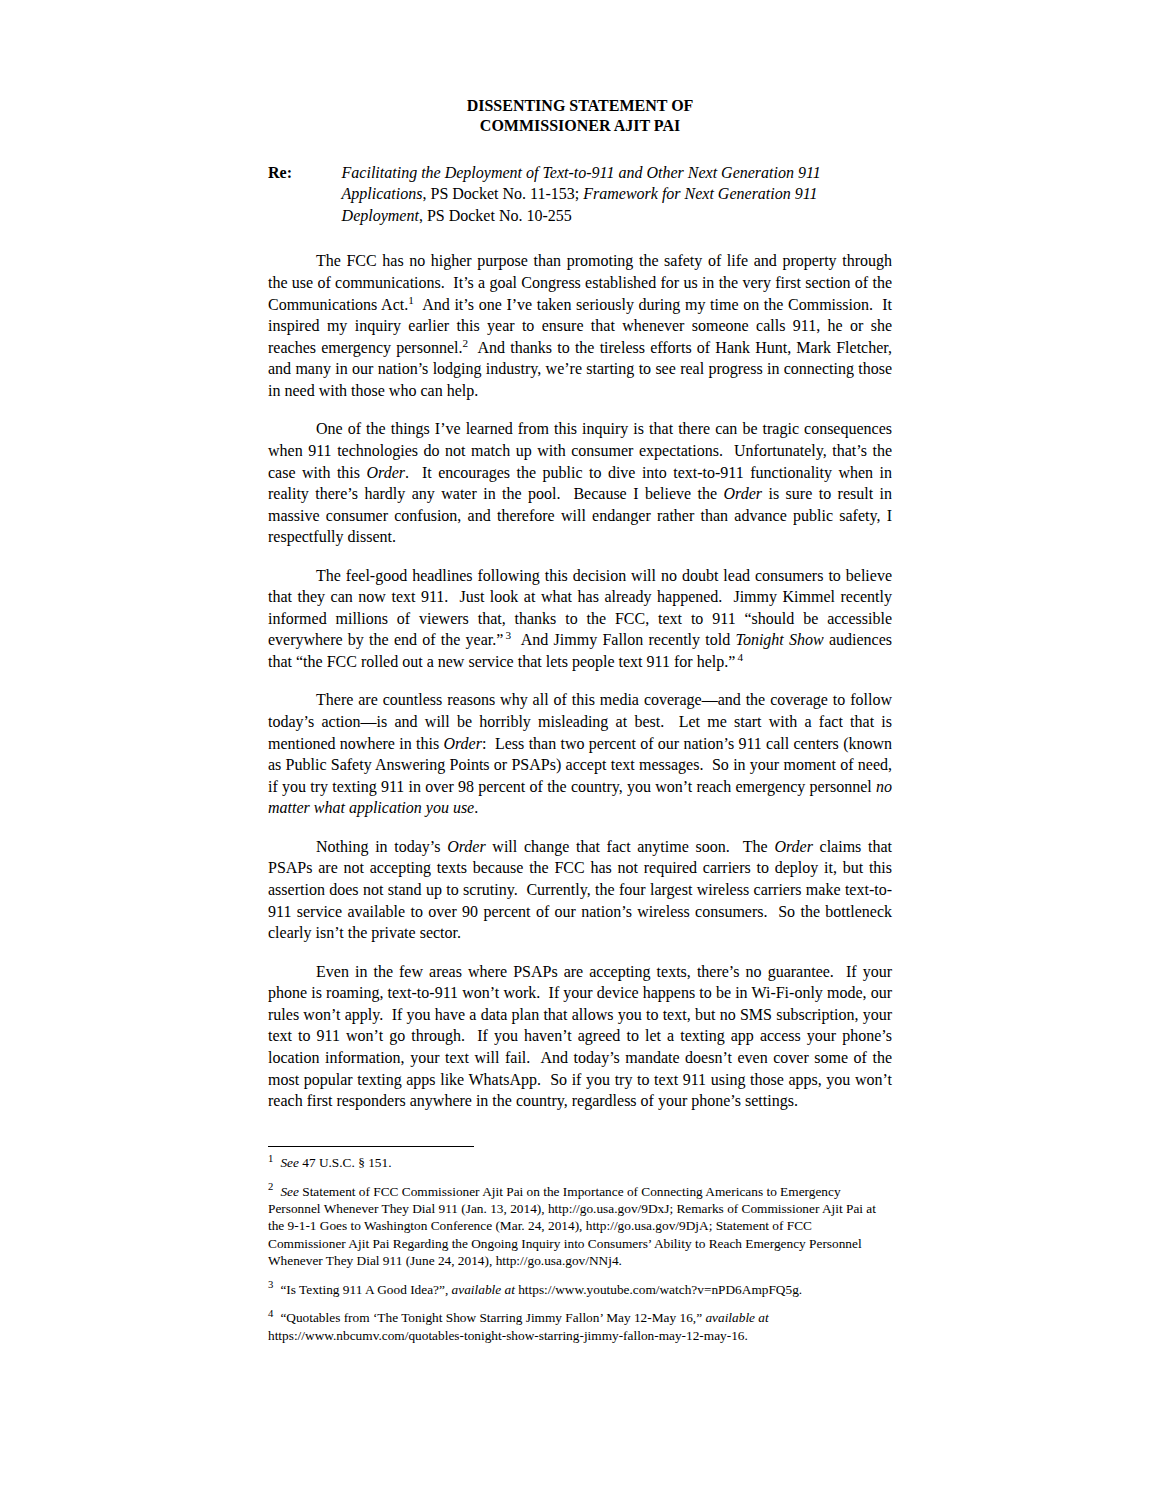DISSENTING STATEMENT OF
COMMISSIONER AJIT PAI
Re:
Facilitating the Deployment of Text-to-911 and Other Next Generation 911 Applications, PS Docket No. 11-153; Framework for Next Generation 911 Deployment, PS Docket No. 10-255
The FCC has no higher purpose than promoting the safety of life and property through the use of communications. It’s a goal Congress established for us in the very first section of the Communications Act.1 And it’s one I’ve taken seriously during my time on the Commission. It inspired my inquiry earlier this year to ensure that whenever someone calls 911, he or she reaches emergency personnel.2 And thanks to the tireless efforts of Hank Hunt, Mark Fletcher, and many in our nation’s lodging industry, we’re starting to see real progress in connecting those in need with those who can help.
One of the things I’ve learned from this inquiry is that there can be tragic consequences when 911 technologies do not match up with consumer expectations. Unfortunately, that’s the case with this Order. It encourages the public to dive into text-to-911 functionality when in reality there’s hardly any water in the pool. Because I believe the Order is sure to result in massive consumer confusion, and therefore will endanger rather than advance public safety, I respectfully dissent.
The feel-good headlines following this decision will no doubt lead consumers to believe that they can now text 911. Just look at what has already happened. Jimmy Kimmel recently informed millions of viewers that, thanks to the FCC, text to 911 “should be accessible everywhere by the end of the year.” 3 And Jimmy Fallon recently told Tonight Show audiences that “the FCC rolled out a new service that lets people text 911 for help.” 4
There are countless reasons why all of this media coverage—and the coverage to follow today’s action—is and will be horribly misleading at best. Let me start with a fact that is mentioned nowhere in this Order: Less than two percent of our nation’s 911 call centers (known as Public Safety Answering Points or PSAPs) accept text messages. So in your moment of need, if you try texting 911 in over 98 percent of the country, you won’t reach emergency personnel no matter what application you use.
Nothing in today’s Order will change that fact anytime soon. The Order claims that PSAPs are not accepting texts because the FCC has not required carriers to deploy it, but this assertion does not stand up to scrutiny. Currently, the four largest wireless carriers make text-to-911 service available to over 90 percent of our nation’s wireless consumers. So the bottleneck clearly isn’t the private sector.
Even in the few areas where PSAPs are accepting texts, there’s no guarantee. If your phone is roaming, text-to-911 won’t work. If your device happens to be in Wi-Fi-only mode, our rules won’t apply. If you have a data plan that allows you to text, but no SMS subscription, your text to 911 won’t go through. If you haven’t agreed to let a texting app access your phone’s location information, your text will fail. And today’s mandate doesn’t even cover some of the most popular texting apps like WhatsApp. So if you try to text 911 using those apps, you won’t reach first responders anywhere in the country, regardless of your phone’s settings.
1 See 47 U.S.C. § 151.
2 See Statement of FCC Commissioner Ajit Pai on the Importance of Connecting Americans to Emergency Personnel Whenever They Dial 911 (Jan. 13, 2014), http://go.usa.gov/9DxJ; Remarks of Commissioner Ajit Pai at the 9-1-1 Goes to Washington Conference (Mar. 24, 2014), http://go.usa.gov/9DjA; Statement of FCC Commissioner Ajit Pai Regarding the Ongoing Inquiry into Consumers’ Ability to Reach Emergency Personnel Whenever They Dial 911 (June 24, 2014), http://go.usa.gov/NNj4.
3 “Is Texting 911 A Good Idea?”, available at https://www.youtube.com/watch?v=nPD6AmpFQ5g.
4 “Quotables from ‘The Tonight Show Starring Jimmy Fallon’ May 12-May 16,” available at https://www.nbcumv.com/quotables-tonight-show-starring-jimmy-fallon-may-12-may-16.